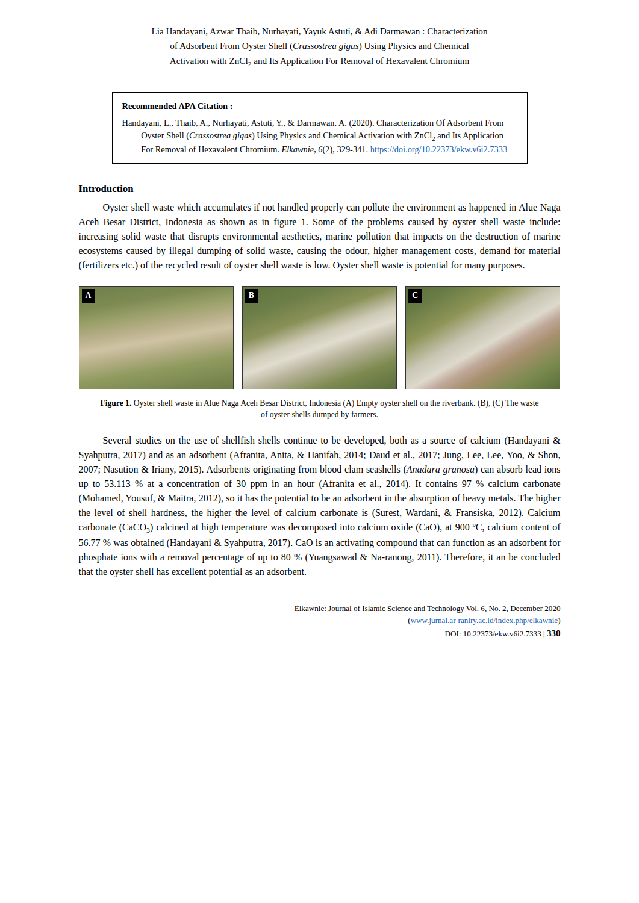Lia Handayani, Azwar Thaib, Nurhayati, Yayuk Astuti, & Adi Darmawan : Characterization
of Adsorbent From Oyster Shell (Crassostrea gigas) Using Physics and Chemical
Activation with ZnCl2 and Its Application For Removal of Hexavalent Chromium
Recommended APA Citation :
Handayani, L., Thaib, A., Nurhayati, Astuti, Y., & Darmawan. A. (2020). Characterization Of Adsorbent From Oyster Shell (Crassostrea gigas) Using Physics and Chemical Activation with ZnCl2 and Its Application For Removal of Hexavalent Chromium. Elkawnie, 6(2), 329-341. https://doi.org/10.22373/ekw.v6i2.7333
Introduction
Oyster shell waste which accumulates if not handled properly can pollute the environment as happened in Alue Naga Aceh Besar District, Indonesia as shown as in figure 1. Some of the problems caused by oyster shell waste include: increasing solid waste that disrupts environmental aesthetics, marine pollution that impacts on the destruction of marine ecosystems caused by illegal dumping of solid waste, causing the odour, higher management costs, demand for material (fertilizers etc.) of the recycled result of oyster shell waste is low. Oyster shell waste is potential for many purposes.
A
B
C
Figure 1. Oyster shell waste in Alue Naga Aceh Besar District, Indonesia (A) Empty oyster shell on the riverbank. (B), (C) The waste of oyster shells dumped by farmers.
Several studies on the use of shellfish shells continue to be developed, both as a source of calcium (Handayani & Syahputra, 2017) and as an adsorbent (Afranita, Anita, & Hanifah, 2014; Daud et al., 2017; Jung, Lee, Lee, Yoo, & Shon, 2007; Nasution & Iriany, 2015). Adsorbents originating from blood clam seashells (Anadara granosa) can absorb lead ions up to 53.113 % at a concentration of 30 ppm in an hour (Afranita et al., 2014). It contains 97 % calcium carbonate (Mohamed, Yousuf, & Maitra, 2012), so it has the potential to be an adsorbent in the absorption of heavy metals. The higher the level of shell hardness, the higher the level of calcium carbonate is (Surest, Wardani, & Fransiska, 2012). Calcium carbonate (CaCO3) calcined at high temperature was decomposed into calcium oxide (CaO), at 900 ºC, calcium content of 56.77 % was obtained (Handayani & Syahputra, 2017). CaO is an activating compound that can function as an adsorbent for phosphate ions with a removal percentage of up to 80 % (Yuangsawad & Na-ranong, 2011). Therefore, it an be concluded that the oyster shell has excellent potential as an adsorbent.
Elkawnie: Journal of Islamic Science and Technology Vol. 6, No. 2, December 2020
(www.jurnal.ar-raniry.ac.id/index.php/elkawnie)
DOI: 10.22373/ekw.v6i2.7333 | 330